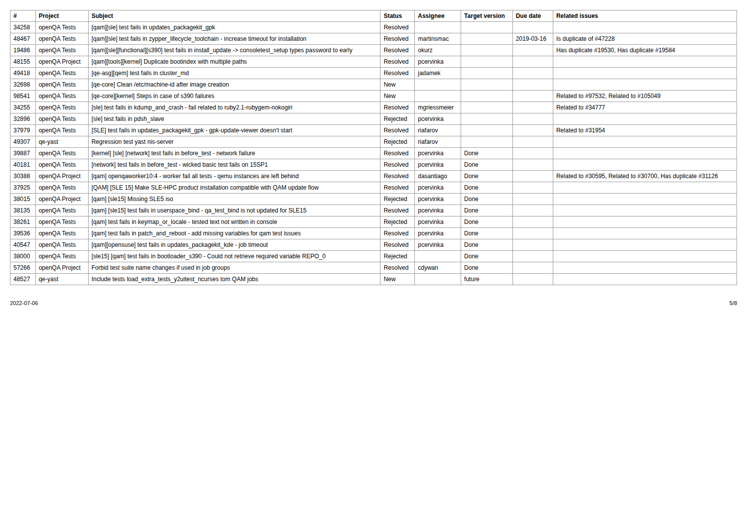| # | Project | Subject | Status | Assignee | Target version | Due date | Related issues |
| --- | --- | --- | --- | --- | --- | --- | --- |
| 34258 | openQA Tests | [qam][sle] test fails in updates_packagekit_gpk | Resolved | | | | |
| 48467 | openQA Tests | [qam][sle] test fails in zypper_lifecycle_toolchain - increase timeout for installation | Resolved | martinsmac | | 2019-03-16 | Is duplicate of #47228 |
| 19486 | openQA Tests | [qam][sle][functional][s390] test fails in install_update -> consoletest_setup types password to early | Resolved | okurz | | | Has duplicate #19530, Has duplicate #19584 |
| 48155 | openQA Project | [qam][tools][kernel] Duplicate bootindex with multiple paths | Resolved | pcervinka | | | |
| 49418 | openQA Tests | [qe-asg][qem] test fails in cluster_md | Resolved | jadamek | | | |
| 32698 | openQA Tests | [qe-core] Clean /etc/machine-id after image creation | New | | | | |
| 98541 | openQA Tests | [qe-core][kernel] Steps in case of s390 failures | New | | | | Related to #97532, Related to #105049 |
| 34255 | openQA Tests | [sle] test fails in kdump_and_crash - fail related to ruby2.1-rubygem-nokogiri | Resolved | mgriessmeier | | | Related to #34777 |
| 32896 | openQA Tests | [sle] test fails in pdsh_slave | Rejected | pcervinka | | | |
| 37979 | openQA Tests | [SLE] test fails in updates_packagekit_gpk - gpk-update-viewer doesn't start | Resolved | riafarov | | | Related to #31954 |
| 49307 | qe-yast | Regression test yast nis-server | Rejected | riafarov | | | |
| 39887 | openQA Tests | [kernel] [sle] [network] test fails in before_test - network failure | Resolved | pcervinka | Done | | |
| 40181 | openQA Tests | [network] test fails in before_test - wicked basic test fails on 15SP1 | Resolved | pcervinka | Done | | |
| 30388 | openQA Project | [qam] openqaworker10:4 - worker fail all tests - qemu instances are left behind | Resolved | dasantiago | Done | | Related to #30595, Related to #30700, Has duplicate #31126 |
| 37925 | openQA Tests | [QAM] [SLE 15] Make SLE-HPC product installation compatible with QAM update flow | Resolved | pcervinka | Done | | |
| 38015 | openQA Project | [qam] [sle15] Missing SLE5 iso | Rejected | pcervinka | Done | | |
| 38135 | openQA Tests | [qam] [sle15] test fails in userspace_bind - qa_test_bind is not updated for SLE15 | Resolved | pcervinka | Done | | |
| 38261 | openQA Tests | [qam] test fails in keymap_or_locale - tested text not written in console | Rejected | pcervinka | Done | | |
| 39536 | openQA Tests | [qam] test fails in patch_and_reboot - add missing variables for qam test issues | Resolved | pcervinka | Done | | |
| 40547 | openQA Tests | [qam][opensuse] test fails in updates_packagekit_kde - job timeout | Resolved | pcervinka | Done | | |
| 38000 | openQA Tests | [sle15] [qam] test fails in bootloader_s390 - Could not retrieve required variable REPO_0 | Rejected | | Done | | |
| 57266 | openQA Project | Forbid test suite name changes if used in job groups | Resolved | cdywan | Done | | |
| 48527 | qe-yast | Include tests load_extra_tests_y2uitest_ncurses tom QAM jobs | New | | future | | |
2022-07-06 5/8